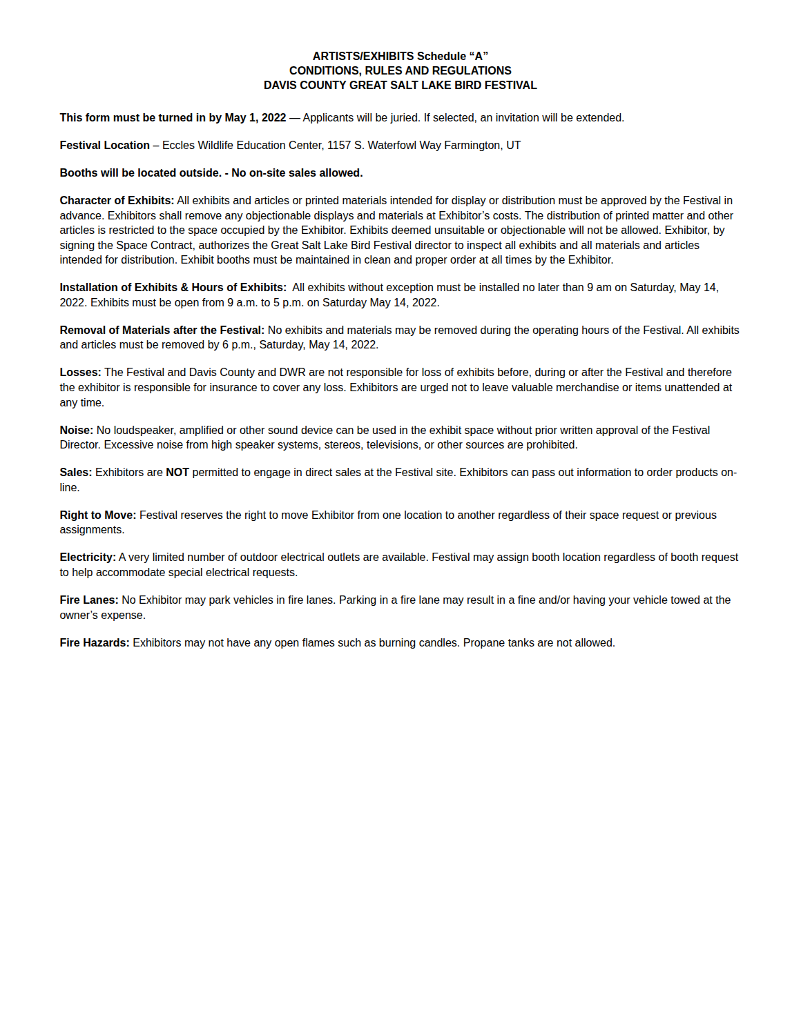ARTISTS/EXHIBITS Schedule “A”
CONDITIONS, RULES AND REGULATIONS
DAVIS COUNTY GREAT SALT LAKE BIRD FESTIVAL
This form must be turned in by May 1, 2022 — Applicants will be juried. If selected, an invitation will be extended.
Festival Location – Eccles Wildlife Education Center, 1157 S. Waterfowl Way Farmington, UT
Booths will be located outside. - No on-site sales allowed.
Character of Exhibits: All exhibits and articles or printed materials intended for display or distribution must be approved by the Festival in advance. Exhibitors shall remove any objectionable displays and materials at Exhibitor’s costs. The distribution of printed matter and other articles is restricted to the space occupied by the Exhibitor. Exhibits deemed unsuitable or objectionable will not be allowed. Exhibitor, by signing the Space Contract, authorizes the Great Salt Lake Bird Festival director to inspect all exhibits and all materials and articles intended for distribution. Exhibit booths must be maintained in clean and proper order at all times by the Exhibitor.
Installation of Exhibits & Hours of Exhibits: All exhibits without exception must be installed no later than 9 am on Saturday, May 14, 2022. Exhibits must be open from 9 a.m. to 5 p.m. on Saturday May 14, 2022.
Removal of Materials after the Festival: No exhibits and materials may be removed during the operating hours of the Festival. All exhibits and articles must be removed by 6 p.m., Saturday, May 14, 2022.
Losses: The Festival and Davis County and DWR are not responsible for loss of exhibits before, during or after the Festival and therefore the exhibitor is responsible for insurance to cover any loss. Exhibitors are urged not to leave valuable merchandise or items unattended at any time.
Noise: No loudspeaker, amplified or other sound device can be used in the exhibit space without prior written approval of the Festival Director. Excessive noise from high speaker systems, stereos, televisions, or other sources are prohibited.
Sales: Exhibitors are NOT permitted to engage in direct sales at the Festival site. Exhibitors can pass out information to order products on-line.
Right to Move: Festival reserves the right to move Exhibitor from one location to another regardless of their space request or previous assignments.
Electricity: A very limited number of outdoor electrical outlets are available. Festival may assign booth location regardless of booth request to help accommodate special electrical requests.
Fire Lanes: No Exhibitor may park vehicles in fire lanes. Parking in a fire lane may result in a fine and/or having your vehicle towed at the owner’s expense.
Fire Hazards: Exhibitors may not have any open flames such as burning candles. Propane tanks are not allowed.